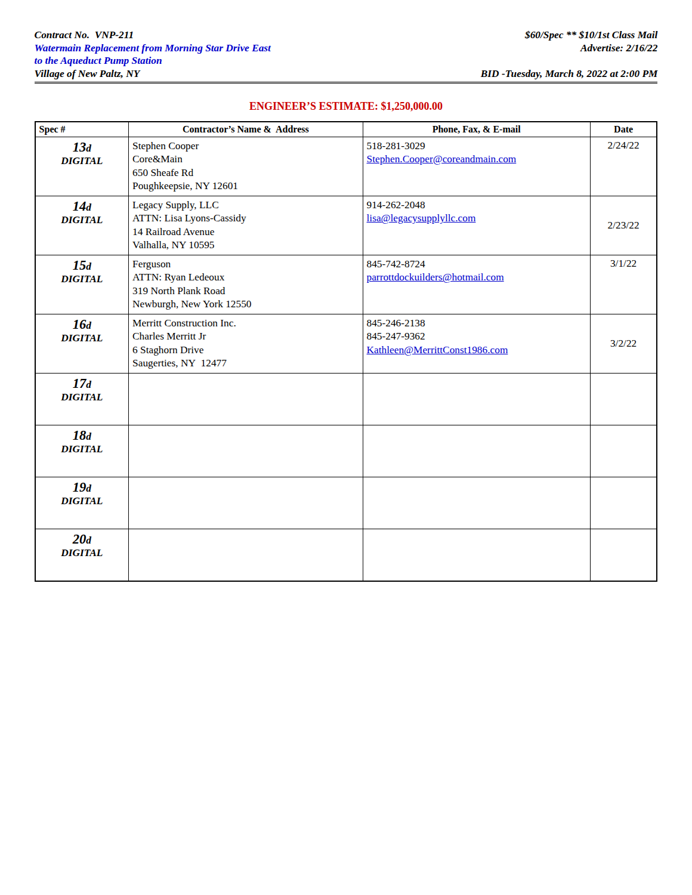| Contract No. VNP-211 | $60/Spec ** $10/1st Class Mail |
| Watermain Replacement from Morning Star Drive East | Advertise: 2/16/22 |
| to the Aqueduct Pump Station | |
| Village of New Paltz, NY | BID -Tuesday, March 8, 2022 at 2:00 PM |
ENGINEER’S ESTIMATE: $1,250,000.00
| Spec # | Contractor’s Name & Address | Phone, Fax, & E-mail | Date |
| --- | --- | --- | --- |
| 13 d DIGITAL | Stephen Cooper Core&Main 650 Sheafe Rd Poughkeepsie, NY 12601 | 518-281-3029 Stephen.Cooper@coreandmain.com | 2/24/22 |
| 14 d DIGITAL | Legacy Supply, LLC ATTN: Lisa Lyons-Cassidy 14 Railroad Avenue Valhalla, NY 10595 | 914-262-2048 lisa@legacysupplyllc.com | 2/23/22 |
| 15 d DIGITAL | Ferguson ATTN: Ryan Ledeoux 319 North Plank Road Newburgh, New York 12550 | 845-742-8724 parrottdockuilders@hotmail.com | 3/1/22 |
| 16 d DIGITAL | Merritt Construction Inc. Charles Merritt Jr 6 Staghorn Drive Saugerties, NY 12477 | 845-246-2138 845-247-9362 Kathleen@MerrittConst1986.com | 3/2/22 |
| 17 d DIGITAL | | | |
| 18 d DIGITAL | | | |
| 19 d DIGITAL | | | |
| 20 d DIGITAL | | | |